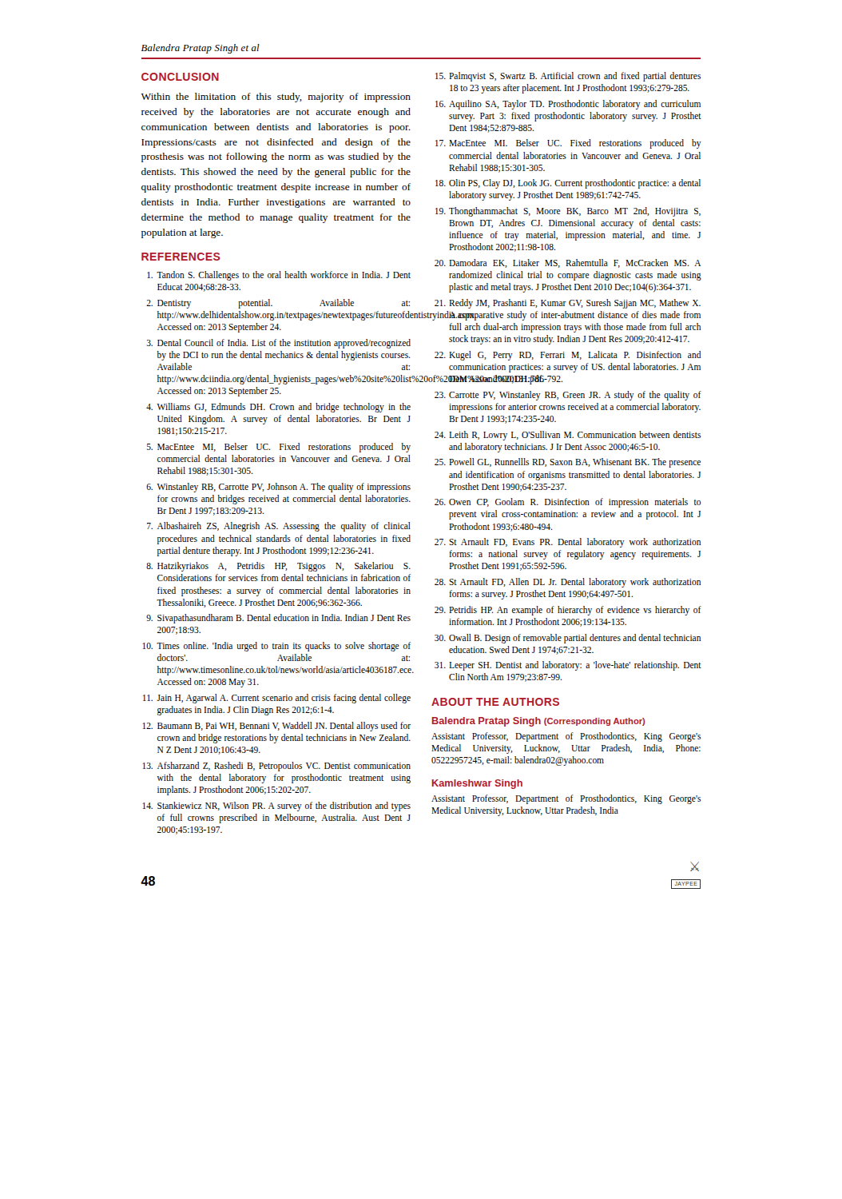Balendra Pratap Singh et al
Conclusion
Within the limitation of this study, majority of impression received by the laboratories are not accurate enough and communication between dentists and laboratories is poor. Impressions/casts are not disinfected and design of the prosthesis was not following the norm as was studied by the dentists. This showed the need by the general public for the quality prosthodontic treatment despite increase in number of dentists in India. Further investigations are warranted to determine the method to manage quality treatment for the population at large.
References
Tandon S. Challenges to the oral health workforce in India. J Dent Educat 2004;68:28-33.
Dentistry potential. Available at: http://www.delhidentalshow.org.in/textpages/newtextpages/futureofdentistryindia.aspx. Accessed on: 2013 September 24.
Dental Council of India. List of the institution approved/recognized by the DCI to run the dental mechanics & dental hygienists courses. Available at: http://www.dciindia.org/dental_hygienists_pages/web%20site%20list%20of%20DM%20and%20DH.pdf. Accessed on: 2013 September 25.
Williams GJ, Edmunds DH. Crown and bridge technology in the United Kingdom. A survey of dental laboratories. Br Dent J 1981;150:215-217.
MacEntee MI, Belser UC. Fixed restorations produced by commercial dental laboratories in Vancouver and Geneva. J Oral Rehabil 1988;15:301-305.
Winstanley RB, Carrotte PV, Johnson A. The quality of impressions for crowns and bridges received at commercial dental laboratories. Br Dent J 1997;183:209-213.
Albashaireh ZS, Alnegrish AS. Assessing the quality of clinical procedures and technical standards of dental laboratories in fixed partial denture therapy. Int J Prosthodont 1999;12:236-241.
Hatzikyriakos A, Petridis HP, Tsiggos N, Sakelariou S. Considerations for services from dental technicians in fabrication of fixed prostheses: a survey of commercial dental laboratories in Thessaloniki, Greece. J Prosthet Dent 2006;96:362-366.
Sivapathasundharam B. Dental education in India. Indian J Dent Res 2007;18:93.
Times online. 'India urged to train its quacks to solve shortage of doctors'. Available at: http://www.timesonline.co.uk/tol/news/world/asia/article4036187.ece. Accessed on: 2008 May 31.
Jain H, Agarwal A. Current scenario and crisis facing dental college graduates in India. J Clin Diagn Res 2012;6:1-4.
Baumann B, Pai WH, Bennani V, Waddell JN. Dental alloys used for crown and bridge restorations by dental technicians in New Zealand. N Z Dent J 2010;106:43-49.
Afsharzand Z, Rashedi B, Petropoulos VC. Dentist communication with the dental laboratory for prosthodontic treatment using implants. J Prosthodont 2006;15:202-207.
Stankiewicz NR, Wilson PR. A survey of the distribution and types of full crowns prescribed in Melbourne, Australia. Aust Dent J 2000;45:193-197.
Palmqvist S, Swartz B. Artificial crown and fixed partial dentures 18 to 23 years after placement. Int J Prosthodont 1993;6:279-285.
Aquilino SA, Taylor TD. Prosthodontic laboratory and curriculum survey. Part 3: fixed prosthodontic laboratory survey. J Prosthet Dent 1984;52:879-885.
MacEntee MI. Belser UC. Fixed restorations produced by commercial dental laboratories in Vancouver and Geneva. J Oral Rehabil 1988;15:301-305.
Olin PS, Clay DJ, Look JG. Current prosthodontic practice: a dental laboratory survey. J Prosthet Dent 1989;61:742-745.
Thongthammachat S, Moore BK, Barco MT 2nd, Hovijitra S, Brown DT, Andres CJ. Dimensional accuracy of dental casts: influence of tray material, impression material, and time. J Prosthodont 2002;11:98-108.
Damodara EK, Litaker MS, Rahemtulla F, McCracken MS. A randomized clinical trial to compare diagnostic casts made using plastic and metal trays. J Prosthet Dent 2010 Dec;104(6):364-371.
Reddy JM, Prashanti E, Kumar GV, Suresh Sajjan MC, Mathew X. A comparative study of inter-abutment distance of dies made from full arch dual-arch impression trays with those made from full arch stock trays: an in vitro study. Indian J Dent Res 2009;20:412-417.
Kugel G, Perry RD, Ferrari M, Lalicata P. Disinfection and communication practices: a survey of US. dental laboratories. J Am Dent Assoc 2000;131:786-792.
Carrotte PV, Winstanley RB, Green JR. A study of the quality of impressions for anterior crowns received at a commercial laboratory. Br Dent J 1993;174:235-240.
Leith R, Lowry L, O'Sullivan M. Communication between dentists and laboratory technicians. J Ir Dent Assoc 2000;46:5-10.
Powell GL, Runnellls RD, Saxon BA, Whisenant BK. The presence and identification of organisms transmitted to dental laboratories. J Prosthet Dent 1990;64:235-237.
Owen CP, Goolam R. Disinfection of impression materials to prevent viral cross-contamination: a review and a protocol. Int J Prothodont 1993;6:480-494.
St Arnault FD, Evans PR. Dental laboratory work authorization forms: a national survey of regulatory agency requirements. J Prosthet Dent 1991;65:592-596.
St Arnault FD, Allen DL Jr. Dental laboratory work authorization forms: a survey. J Prosthet Dent 1990;64:497-501.
Petridis HP. An example of hierarchy of evidence vs hierarchy of information. Int J Prosthodont 2006;19:134-135.
Owall B. Design of removable partial dentures and dental technician education. Swed Dent J 1974;67:21-32.
Leeper SH. Dentist and laboratory: a 'love-hate' relationship. Dent Clin North Am 1979;23:87-99.
About the Authors
Balendra Pratap Singh (Corresponding Author)
Assistant Professor, Department of Prosthodontics, King George's Medical University, Lucknow, Uttar Pradesh, India, Phone: 05222957245, e-mail: balendra02@yahoo.com
Kamleshwar Singh
Assistant Professor, Department of Prosthodontics, King George's Medical University, Lucknow, Uttar Pradesh, India
48
⚔ JAYPEE